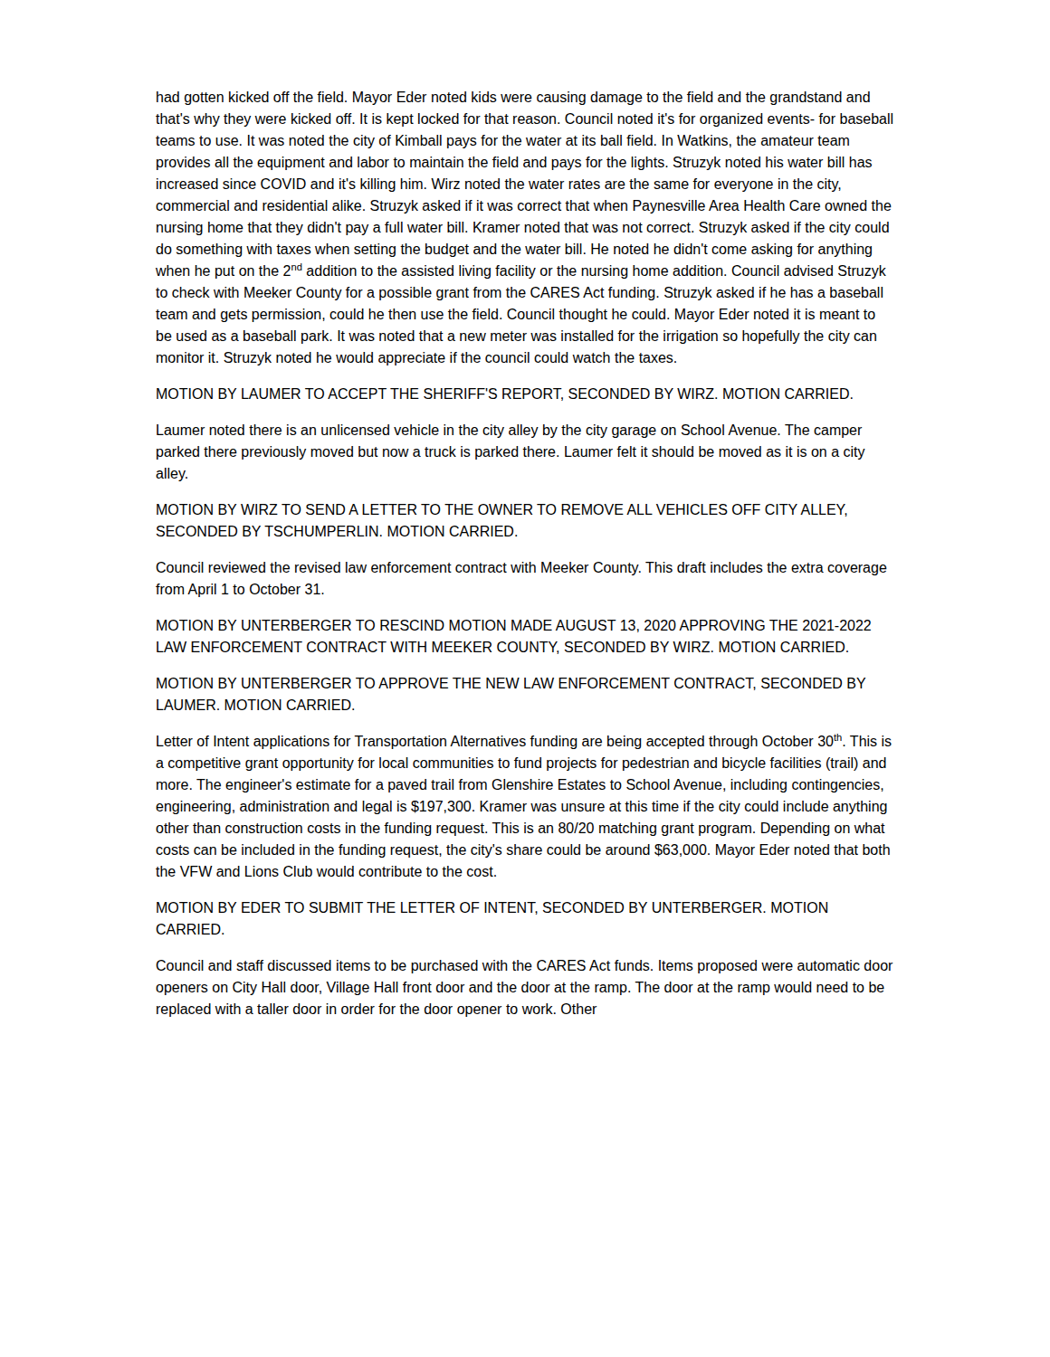had gotten kicked off the field. Mayor Eder noted kids were causing damage to the field and the grandstand and that's why they were kicked off. It is kept locked for that reason. Council noted it's for organized events- for baseball teams to use. It was noted the city of Kimball pays for the water at its ball field. In Watkins, the amateur team provides all the equipment and labor to maintain the field and pays for the lights. Struzyk noted his water bill has increased since COVID and it's killing him. Wirz noted the water rates are the same for everyone in the city, commercial and residential alike. Struzyk asked if it was correct that when Paynesville Area Health Care owned the nursing home that they didn't pay a full water bill. Kramer noted that was not correct. Struzyk asked if the city could do something with taxes when setting the budget and the water bill. He noted he didn't come asking for anything when he put on the 2nd addition to the assisted living facility or the nursing home addition. Council advised Struzyk to check with Meeker County for a possible grant from the CARES Act funding. Struzyk asked if he has a baseball team and gets permission, could he then use the field. Council thought he could. Mayor Eder noted it is meant to be used as a baseball park. It was noted that a new meter was installed for the irrigation so hopefully the city can monitor it. Struzyk noted he would appreciate if the council could watch the taxes.
MOTION BY LAUMER TO ACCEPT THE SHERIFF'S REPORT, SECONDED BY WIRZ. MOTION CARRIED.
Laumer noted there is an unlicensed vehicle in the city alley by the city garage on School Avenue. The camper parked there previously moved but now a truck is parked there. Laumer felt it should be moved as it is on a city alley.
MOTION BY WIRZ TO SEND A LETTER TO THE OWNER TO REMOVE ALL VEHICLES OFF CITY ALLEY, SECONDED BY TSCHUMPERLIN. MOTION CARRIED.
Council reviewed the revised law enforcement contract with Meeker County. This draft includes the extra coverage from April 1 to October 31.
MOTION BY UNTERBERGER TO RESCIND MOTION MADE AUGUST 13, 2020 APPROVING THE 2021-2022 LAW ENFORCEMENT CONTRACT WITH MEEKER COUNTY, SECONDED BY WIRZ. MOTION CARRIED.
MOTION BY UNTERBERGER TO APPROVE THE NEW LAW ENFORCEMENT CONTRACT, SECONDED BY LAUMER. MOTION CARRIED.
Letter of Intent applications for Transportation Alternatives funding are being accepted through October 30th. This is a competitive grant opportunity for local communities to fund projects for pedestrian and bicycle facilities (trail) and more. The engineer's estimate for a paved trail from Glenshire Estates to School Avenue, including contingencies, engineering, administration and legal is $197,300. Kramer was unsure at this time if the city could include anything other than construction costs in the funding request. This is an 80/20 matching grant program. Depending on what costs can be included in the funding request, the city's share could be around $63,000. Mayor Eder noted that both the VFW and Lions Club would contribute to the cost.
MOTION BY EDER TO SUBMIT THE LETTER OF INTENT, SECONDED BY UNTERBERGER. MOTION CARRIED.
Council and staff discussed items to be purchased with the CARES Act funds. Items proposed were automatic door openers on City Hall door, Village Hall front door and the door at the ramp. The door at the ramp would need to be replaced with a taller door in order for the door opener to work. Other